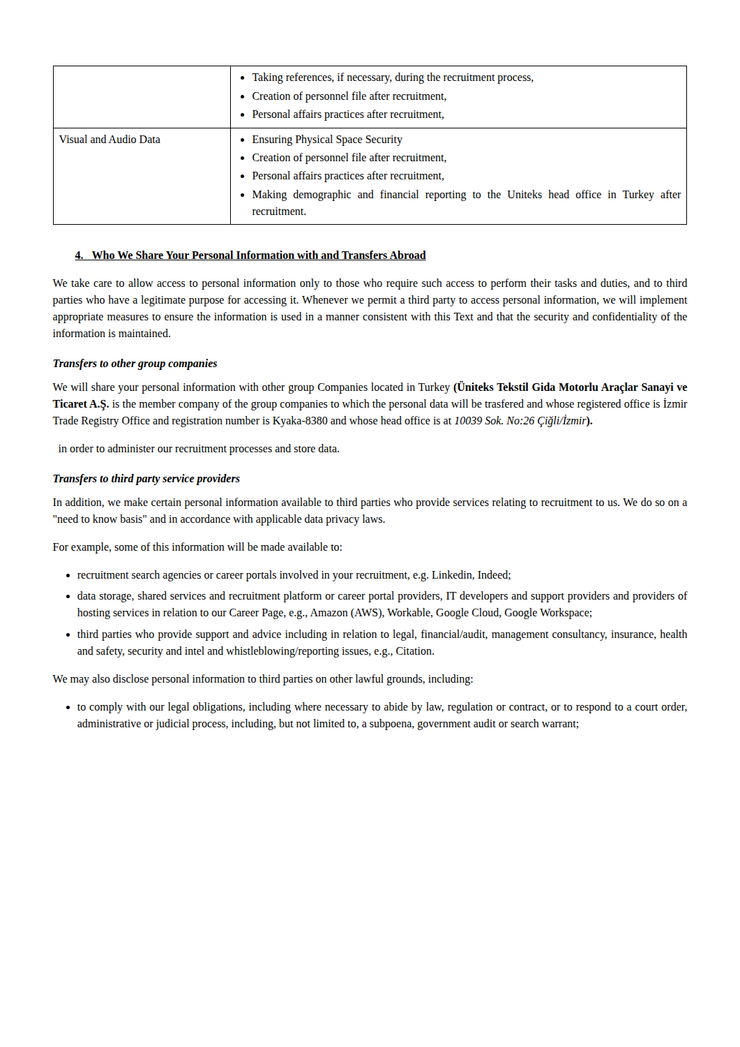| | Taking references, if necessary, during the recruitment process, Creation of personnel file after recruitment, Personal affairs practices after recruitment, |
| Visual and Audio Data | Ensuring Physical Space Security Creation of personnel file after recruitment, Personal affairs practices after recruitment, Making demographic and financial reporting to the Uniteks head office in Turkey after recruitment. |
4. Who We Share Your Personal Information with and Transfers Abroad
We take care to allow access to personal information only to those who require such access to perform their tasks and duties, and to third parties who have a legitimate purpose for accessing it. Whenever we permit a third party to access personal information, we will implement appropriate measures to ensure the information is used in a manner consistent with this Text and that the security and confidentiality of the information is maintained.
Transfers to other group companies
We will share your personal information with other group Companies located in Turkey (Üniteks Tekstil Gida Motorlu Araçlar Sanayi ve Ticaret A.Ş. is the member company of the group companies to which the personal data will be trasfered and whose registered office is İzmir Trade Registry Office and registration number is Kyaka-8380 and whose head office is at 10039 Sok. No:26 Çiğli/İzmir).
in order to administer our recruitment processes and store data.
Transfers to third party service providers
In addition, we make certain personal information available to third parties who provide services relating to recruitment to us. We do so on a "need to know basis" and in accordance with applicable data privacy laws.
For example, some of this information will be made available to:
recruitment search agencies or career portals involved in your recruitment, e.g. Linkedin, Indeed;
data storage, shared services and recruitment platform or career portal providers, IT developers and support providers and providers of hosting services in relation to our Career Page, e.g., Amazon (AWS), Workable, Google Cloud, Google Workspace;
third parties who provide support and advice including in relation to legal, financial/audit, management consultancy, insurance, health and safety, security and intel and whistleblowing/reporting issues, e.g., Citation.
We may also disclose personal information to third parties on other lawful grounds, including:
to comply with our legal obligations, including where necessary to abide by law, regulation or contract, or to respond to a court order, administrative or judicial process, including, but not limited to, a subpoena, government audit or search warrant;